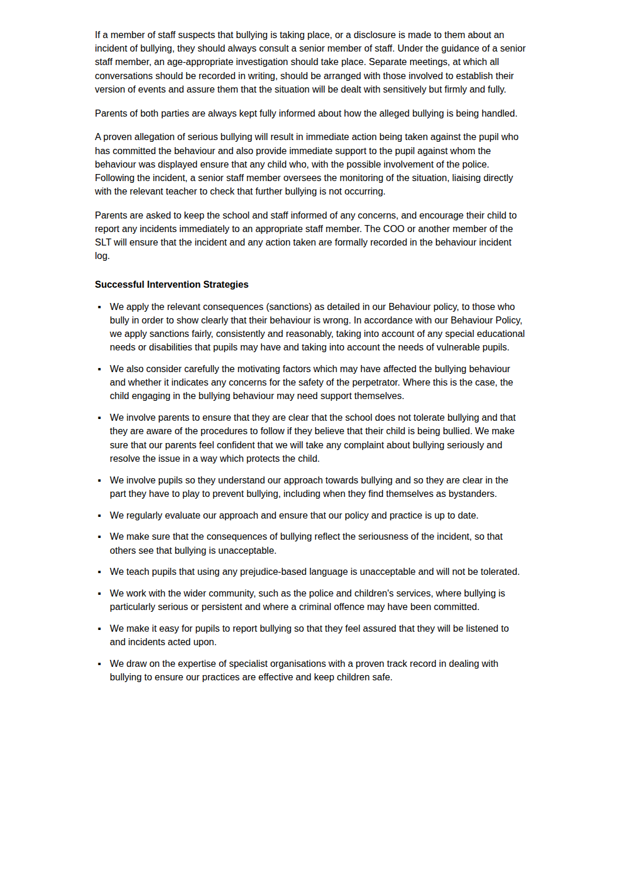If a member of staff suspects that bullying is taking place, or a disclosure is made to them about an incident of bullying, they should always consult a senior member of staff. Under the guidance of a senior staff member, an age-appropriate investigation should take place. Separate meetings, at which all conversations should be recorded in writing, should be arranged with those involved to establish their version of events and assure them that the situation will be dealt with sensitively but firmly and fully.
Parents of both parties are always kept fully informed about how the alleged bullying is being handled.
A proven allegation of serious bullying will result in immediate action being taken against the pupil who has committed the behaviour and also provide immediate support to the pupil against whom the behaviour was displayed ensure that any child who, with the possible involvement of the police. Following the incident, a senior staff member oversees the monitoring of the situation, liaising directly with the relevant teacher to check that further bullying is not occurring.
Parents are asked to keep the school and staff informed of any concerns, and encourage their child to report any incidents immediately to an appropriate staff member. The COO or another member of the SLT will ensure that the incident and any action taken are formally recorded in the behaviour incident log.
Successful Intervention Strategies
We apply the relevant consequences (sanctions) as detailed in our Behaviour policy, to those who bully in order to show clearly that their behaviour is wrong. In accordance with our Behaviour Policy, we apply sanctions fairly, consistently and reasonably, taking into account of any special educational needs or disabilities that pupils may have and taking into account the needs of vulnerable pupils.
We also consider carefully the motivating factors which may have affected the bullying behaviour and whether it indicates any concerns for the safety of the perpetrator. Where this is the case, the child engaging in the bullying behaviour may need support themselves.
We involve parents to ensure that they are clear that the school does not tolerate bullying and that they are aware of the procedures to follow if they believe that their child is being bullied. We make sure that our parents feel confident that we will take any complaint about bullying seriously and resolve the issue in a way which protects the child.
We involve pupils so they understand our approach towards bullying and so they are clear in the part they have to play to prevent bullying, including when they find themselves as bystanders.
We regularly evaluate our approach and ensure that our policy and practice is up to date.
We make sure that the consequences of bullying reflect the seriousness of the incident, so that others see that bullying is unacceptable.
We teach pupils that using any prejudice-based language is unacceptable and will not be tolerated.
We work with the wider community, such as the police and children's services, where bullying is particularly serious or persistent and where a criminal offence may have been committed.
We make it easy for pupils to report bullying so that they feel assured that they will be listened to and incidents acted upon.
We draw on the expertise of specialist organisations with a proven track record in dealing with bullying to ensure our practices are effective and keep children safe.